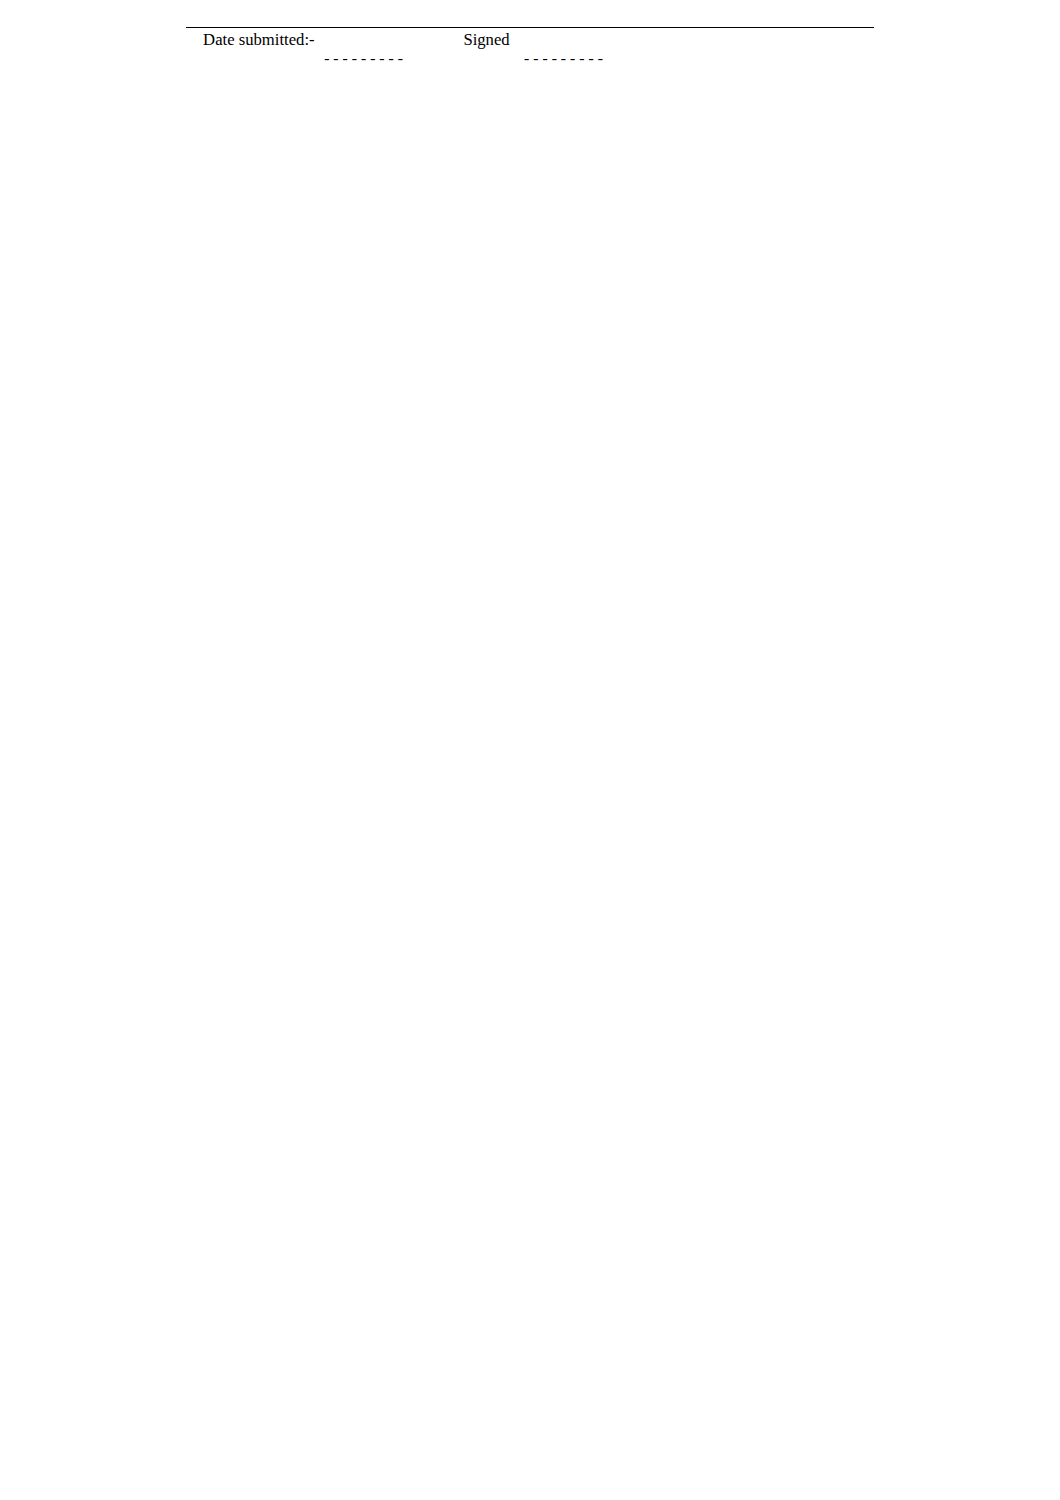Date submitted:- Signed
--------- ---------